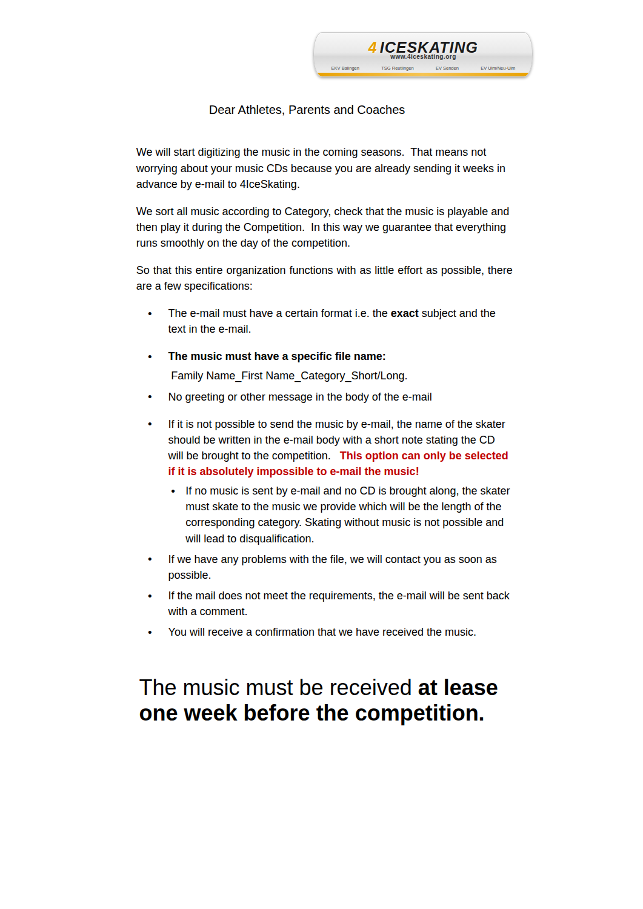4 ICESKATING
www.4iceskating.org
EKV Balingen TSG Reutlingen EV Senden EV Ulm/Neu-Ulm
Dear Athletes, Parents and Coaches
We will start digitizing the music in the coming seasons. That means not worrying about your music CDs because you are already sending it weeks in advance by e-mail to 4IceSkating.
We sort all music according to Category, check that the music is playable and then play it during the Competition. In this way we guarantee that everything runs smoothly on the day of the competition.
So that this entire organization functions with as little effort as possible, there are a few specifications:
The e-mail must have a certain format i.e. the exact subject and the text in the e-mail.
The music must have a specific file name: Family Name_First Name_Category_Short/Long.
No greeting or other message in the body of the e-mail
If it is not possible to send the music by e-mail, the name of the skater should be written in the e-mail body with a short note stating the CD will be brought to the competition. This option can only be selected if it is absolutely impossible to e-mail the music!
If no music is sent by e-mail and no CD is brought along, the skater must skate to the music we provide which will be the length of the corresponding category. Skating without music is not possible and will lead to disqualification.
If we have any problems with the file, we will contact you as soon as possible.
If the mail does not meet the requirements, the e-mail will be sent back with a comment.
You will receive a confirmation that we have received the music.
The music must be received at lease one week before the competition.